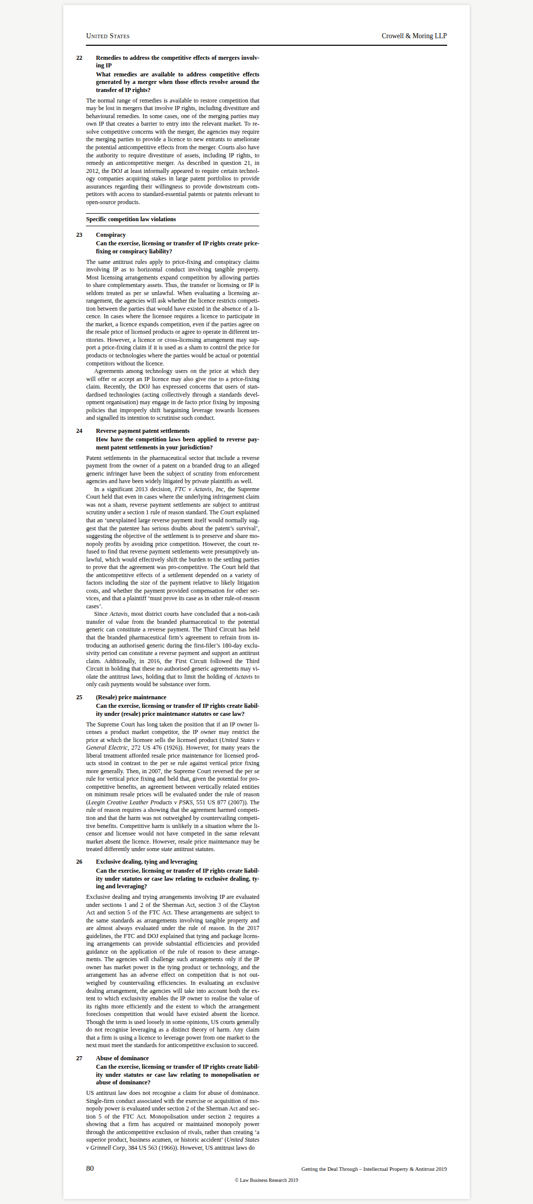United States
Crowell & Moring LLP
22 Remedies to address the competitive effects of mergers involving IP
What remedies are available to address competitive effects generated by a merger when those effects revolve around the transfer of IP rights?
The normal range of remedies is available to restore competition that may be lost in mergers that involve IP rights, including divestiture and behavioural remedies. In some cases, one of the merging parties may own IP that creates a barrier to entry into the relevant market. To resolve competitive concerns with the merger, the agencies may require the merging parties to provide a licence to new entrants to ameliorate the potential anticompetitive effects from the merger. Courts also have the authority to require divestiture of assets, including IP rights, to remedy an anticompetitive merger. As described in question 21, in 2012, the DOJ at least informally appeared to require certain technology companies acquiring stakes in large patent portfolios to provide assurances regarding their willingness to provide downstream competitors with access to standard-essential patents or patents relevant to open-source products.
Specific competition law violations
23 Conspiracy
Can the exercise, licensing or transfer of IP rights create price-fixing or conspiracy liability?
The same antitrust rules apply to price-fixing and conspiracy claims involving IP as to horizontal conduct involving tangible property. Most licensing arrangements expand competition by allowing parties to share complementary assets. Thus, the transfer or licensing or IP is seldom treated as per se unlawful. When evaluating a licensing arrangement, the agencies will ask whether the licence restricts competition between the parties that would have existed in the absence of a licence. In cases where the licensee requires a licence to participate in the market, a licence expands competition, even if the parties agree on the resale price of licensed products or agree to operate in different territories. However, a licence or cross-licensing arrangement may support a price-fixing claim if it is used as a sham to control the price for products or technologies where the parties would be actual or potential competitors without the licence.
Agreements among technology users on the price at which they will offer or accept an IP licence may also give rise to a price-fixing claim. Recently, the DOJ has expressed concerns that users of standardised technologies (acting collectively through a standards development organisation) may engage in de facto price fixing by imposing policies that improperly shift bargaining leverage towards licensees and signalled its intention to scrutinise such conduct.
24 Reverse payment patent settlements
How have the competition laws been applied to reverse payment patent settlements in your jurisdiction?
Patent settlements in the pharmaceutical sector that include a reverse payment from the owner of a patent on a branded drug to an alleged generic infringer have been the subject of scrutiny from enforcement agencies and have been widely litigated by private plaintiffs as well.
In a significant 2013 decision, FTC v Actavis, Inc, the Supreme Court held that even in cases where the underlying infringement claim was not a sham, reverse payment settlements are subject to antitrust scrutiny under a section 1 rule of reason standard. The Court explained that an ‘unexplained large reverse payment itself would normally suggest that the patentee has serious doubts about the patent’s survival’, suggesting the objective of the settlement is to preserve and share monopoly profits by avoiding price competition. However, the court refused to find that reverse payment settlements were presumptively unlawful, which would effectively shift the burden to the settling parties to prove that the agreement was pro-competitive. The Court held that the anticompetitive effects of a settlement depended on a variety of factors including the size of the payment relative to likely litigation costs, and whether the payment provided compensation for other services, and that a plaintiff ‘must prove its case as in other rule-of-reason cases’.
Since Actavis, most district courts have concluded that a non-cash transfer of value from the branded pharmaceutical to the potential generic can constitute a reverse payment. The Third Circuit has held that the branded pharmaceutical firm’s agreement to refrain from introducing an authorised generic during the first-filer’s 180-day exclusivity period can constitute a reverse payment and support an antitrust claim. Additionally, in 2016, the First Circuit followed the Third Circuit in holding that these no authorised generic agreements may violate the antitrust laws, holding that to limit the holding of Actavis to only cash payments would be substance over form.
25(Resale) price maintenance
Can the exercise, licensing or transfer of IP rights create liability under (resale) price maintenance statutes or case law?
The Supreme Court has long taken the position that if an IP owner licenses a product market competitor, the IP owner may restrict the price at which the licensee sells the licensed product (United States v General Electric, 272 US 476 (1926)). However, for many years the liberal treatment afforded resale price maintenance for licensed products stood in contrast to the per se rule against vertical price fixing more generally. Then, in 2007, the Supreme Court reversed the per se rule for vertical price fixing and held that, given the potential for pro-competitive benefits, an agreement between vertically related entities on minimum resale prices will be evaluated under the rule of reason (Leegin Creative Leather Products v PSKS, 551 US 877 (2007)). The rule of reason requires a showing that the agreement harmed competition and that the harm was not outweighed by countervailing competitive benefits. Competitive harm is unlikely in a situation where the licensor and licensee would not have competed in the same relevant market absent the licence. However, resale price maintenance may be treated differently under some state antitrust statutes.
26 Exclusive dealing, tying and leveraging
Can the exercise, licensing or transfer of IP rights create liability under statutes or case law relating to exclusive dealing, tying and leveraging?
Exclusive dealing and trying arrangements involving IP are evaluated under sections 1 and 2 of the Sherman Act, section 3 of the Clayton Act and section 5 of the FTC Act. These arrangements are subject to the same standards as arrangements involving tangible property and are almost always evaluated under the rule of reason. In the 2017 guidelines, the FTC and DOJ explained that tying and package licensing arrangements can provide substantial efficiencies and provided guidance on the application of the rule of reason to these arrangements. The agencies will challenge such arrangements only if the IP owner has market power in the tying product or technology, and the arrangement has an adverse effect on competition that is not outweighed by countervailing efficiencies. In evaluating an exclusive dealing arrangement, the agencies will take into account both the extent to which exclusivity enables the IP owner to realise the value of its rights more efficiently and the extent to which the arrangement forecloses competition that would have existed absent the licence. Though the term is used loosely in some opinions, US courts generally do not recognise leveraging as a distinct theory of harm. Any claim that a firm is using a licence to leverage power from one market to the next must meet the standards for anticompetitive exclusion to succeed.
27 Abuse of dominance
Can the exercise, licensing or transfer of IP rights create liability under statutes or case law relating to monopolisation or abuse of dominance?
US antitrust law does not recognise a claim for abuse of dominance. Single-firm conduct associated with the exercise or acquisition of monopoly power is evaluated under section 2 of the Sherman Act and section 5 of the FTC Act. Monopolisation under section 2 requires a showing that a firm has acquired or maintained monopoly power through the anticompetitive exclusion of rivals, rather than creating ‘a superior product, business acumen, or historic accident’ (United States v Grinnell Corp, 384 US 563 (1966)). However, US antitrust laws do
80
Getting the Deal Through – Intellectual Property & Antitrust 2019
© Law Business Research 2019